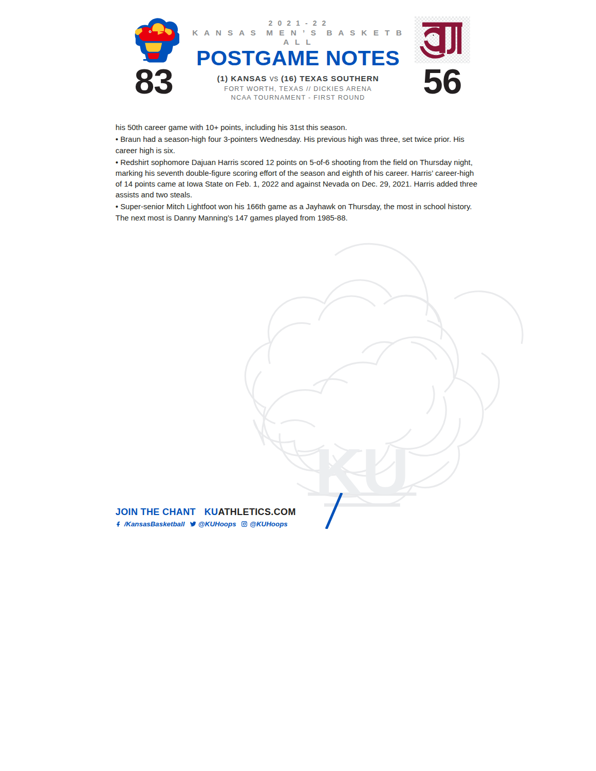KU
83
2 0 2 1 - 2 2
K A N S A S M E N ’ S B A S K E T B A L L
POSTGAME NOTES
(1) KANSAS VS (16) TEXAS SOUTHERN
FORT WORTH, TEXAS // DICKIES ARENA
NCAA TOURNAMENT - FIRST ROUND
56
his 50th career game with 10+ points, including his 31st this season.
Braun had a season-high four 3-pointers Wednesday. His previous high was three, set twice prior. His career high is six.
Redshirt sophomore Dajuan Harris scored 12 points on 5-of-6 shooting from the field on Thursday night, marking his seventh double-figure scoring effort of the season and eighth of his career. Harris’ career-high of 14 points came at Iowa State on Feb. 1, 2022 and against Nevada on Dec. 29, 2021. Harris added three assists and two steals.
Super-senior Mitch Lightfoot won his 166th game as a Jayhawk on Thursday, the most in school history. The next most is Danny Manning’s 147 games played from 1985-88.
JOIN THE CHANT KU ATHLETICS.COM
/KansasBasketball @KUHoops @KUHoops